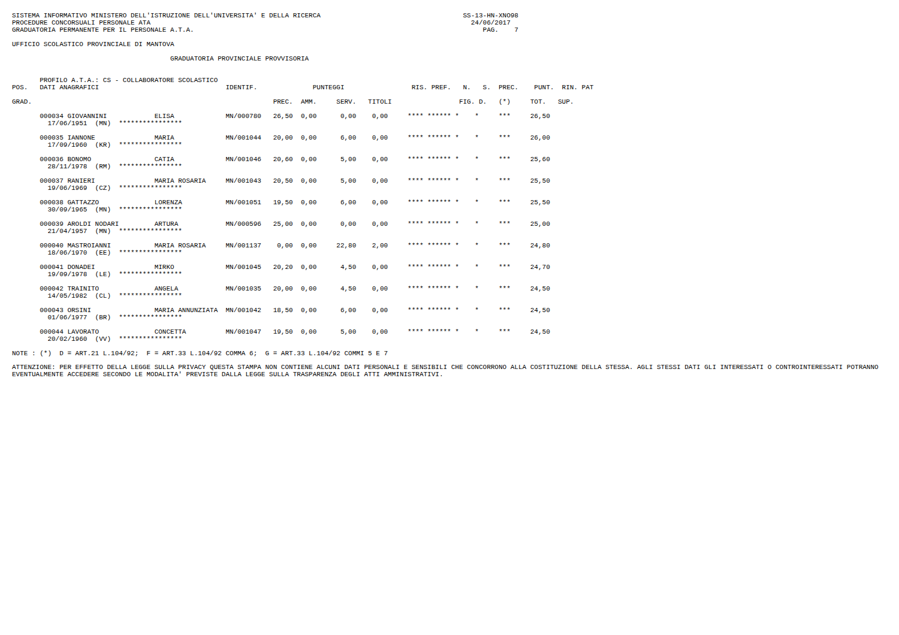SISTEMA INFORMATIVO MINISTERO DELL'ISTRUZIONE DELL'UNIVERSITA' E DELLA RICERCA                                    SS-13-HN-XNO98
PROCEDURE CONCORSUALI PERSONALE ATA                                                                                 24/06/2017
GRADUATORIA PERMANENTE PER IL PERSONALE A.T.A.                                                                         PAG.    7

UFFICIO SCOLASTICO PROVINCIALE DI MANTOVA

                                        GRADUATORIA PROVINCIALE PROVVISORIA


       PROFILO A.T.A.: CS - COLLABORATORE SCOLASTICO
POS.   DATI ANAGRAFICI                                IDENTIF.              PUNTEGGI                 RIS. PREF.   N.   S.  PREC.    PUNT.  RIN. PAT

GRAD.                                                             PREC.  AMM.     SERV.   TITOLI                 FIG. D.   (*)     TOT.   SUP.

       000034 GIOVANNINI            ELISA             MN/000780   26,50  0,00      0,00    0,00     **** ****** *    *     ***     26,50
         17/06/1951  (MN)  ****************

       000035 IANNONE               MARIA             MN/001044   20,00  0,00      6,00    0,00     **** ****** *    *     ***     26,00
         17/09/1960  (KR)  ****************

       000036 BONOMO                CATIA             MN/001046   20,60  0,00      5,00    0,00     **** ****** *    *     ***     25,60
         28/11/1978  (RM)  ****************

       000037 RANIERI               MARIA ROSARIA     MN/001043   20,50  0,00      5,00    0,00     **** ****** *    *     ***     25,50
         19/06/1969  (CZ)  ****************

       000038 GATTAZZO              LORENZA           MN/001051   19,50  0,00      6,00    0,00     **** ****** *    *     ***     25,50
         30/09/1965  (MN)  ****************

       000039 AROLDI NODARI         ARTURA            MN/000596   25,00  0,00      0,00    0,00     **** ****** *    *     ***     25,00
         21/04/1957  (MN)  ****************

       000040 MASTROIANNI           MARIA ROSARIA     MN/001137    0,00  0,00     22,80    2,00     **** ****** *    *     ***     24,80
         18/06/1970  (EE)  ****************

       000041 DONADEI               MIRKO             MN/001045   20,20  0,00      4,50    0,00     **** ****** *    *     ***     24,70
         19/09/1978  (LE)  ****************

       000042 TRAINITO              ANGELA            MN/001035   20,00  0,00      4,50    0,00     **** ****** *    *     ***     24,50
         14/05/1982  (CL)  ****************

       000043 ORSINI                MARIA ANNUNZIATA  MN/001042   18,50  0,00      6,00    0,00     **** ****** *    *     ***     24,50
         01/06/1977  (BR)  ****************

       000044 LAVORATO              CONCETTA          MN/001047   19,50  0,00      5,00    0,00     **** ****** *    *     ***     24,50
         20/02/1960  (VV)  ****************

NOTE : (*)  D = ART.21 L.104/92;  F = ART.33 L.104/92 COMMA 6;  G = ART.33 L.104/92 COMMI 5 E 7
ATTENZIONE: PER EFFETTO DELLA LEGGE SULLA PRIVACY QUESTA STAMPA NON CONTIENE ALCUNI DATI PERSONALI E SENSIBILI CHE CONCORRONO ALLA COSTITUZIONE DELLA STESSA. AGLI STESSI DATI GLI INTERESSATI O CONTROINTERESSATI POTRANNO EVENTUALMENTE ACCEDERE SECONDO LE MODALITA' PREVISTE DALLA LEGGE SULLA TRASPARENZA DEGLI ATTI AMMINISTRATIVI.